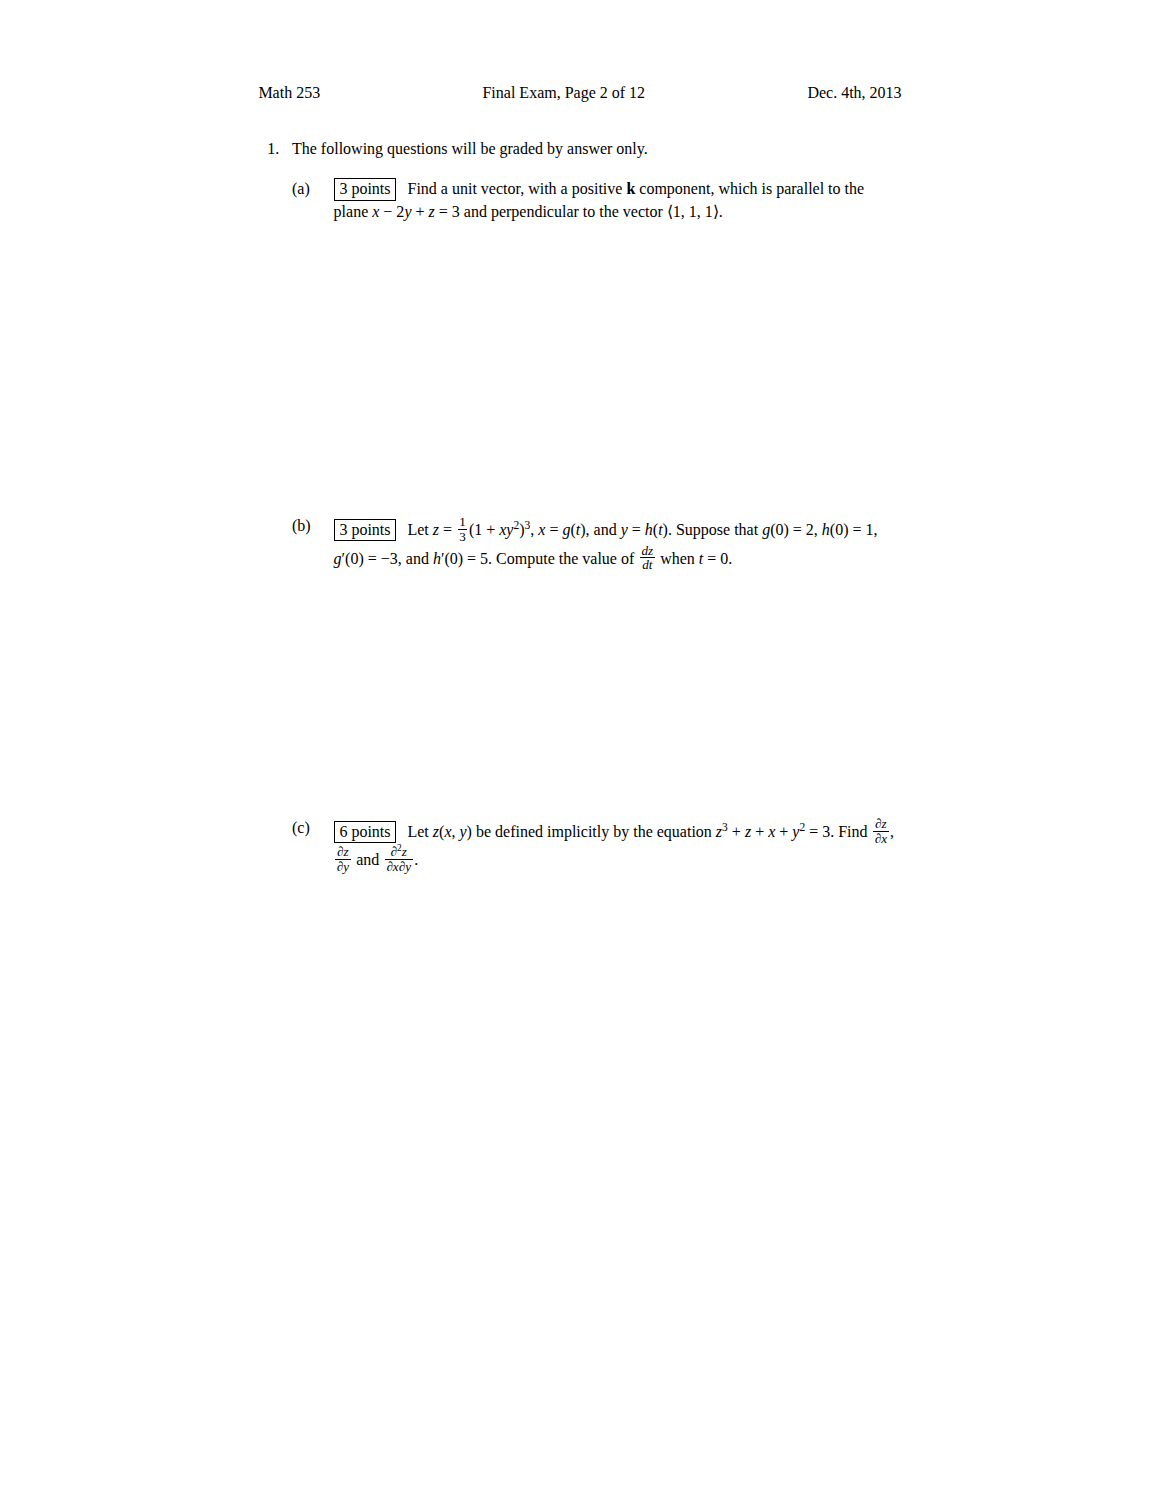Math 253
Final Exam, Page 2 of 12
Dec. 4th, 2013
1. The following questions will be graded by answer only.
(a) 3 points Find a unit vector, with a positive k component, which is parallel to the plane x − 2y + z = 3 and perpendicular to the vector ⟨1, 1, 1⟩.
(b) 3 points Let z = 13(1 + xy2)3, x = g(t), and y = h(t). Suppose that g(0) = 2, h(0) = 1, g′(0) = −3, and h′(0) = 5. Compute the value of dz dt when t = 0.
(c) 6 points Let z(x, y) be defined implicitly by the equation z3 + z + x + y2 = 3. Find ∂z∂x, ∂z∂y and ∂2z∂x∂y.